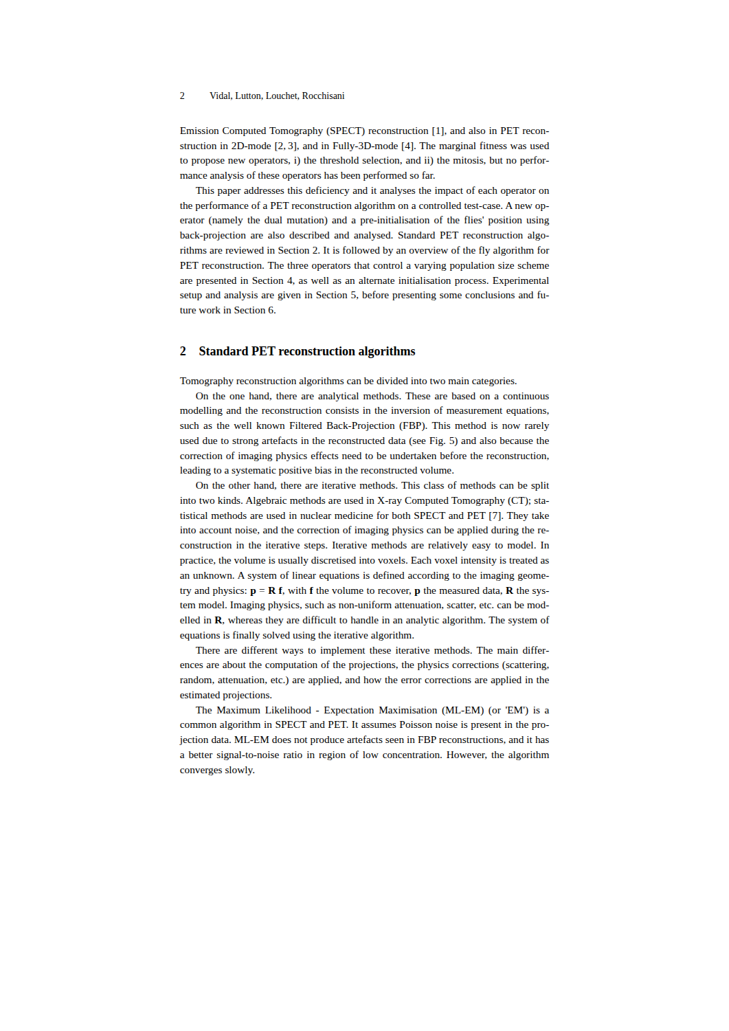2 Vidal, Lutton, Louchet, Rocchisani
Emission Computed Tomography (SPECT) reconstruction [1], and also in PET reconstruction in 2D-mode [2, 3], and in Fully-3D-mode [4]. The marginal fitness was used to propose new operators, i) the threshold selection, and ii) the mitosis, but no performance analysis of these operators has been performed so far.
This paper addresses this deficiency and it analyses the impact of each operator on the performance of a PET reconstruction algorithm on a controlled test-case. A new operator (namely the dual mutation) and a pre-initialisation of the flies' position using back-projection are also described and analysed. Standard PET reconstruction algorithms are reviewed in Section 2. It is followed by an overview of the fly algorithm for PET reconstruction. The three operators that control a varying population size scheme are presented in Section 4, as well as an alternate initialisation process. Experimental setup and analysis are given in Section 5, before presenting some conclusions and future work in Section 6.
2 Standard PET reconstruction algorithms
Tomography reconstruction algorithms can be divided into two main categories.
On the one hand, there are analytical methods. These are based on a continuous modelling and the reconstruction consists in the inversion of measurement equations, such as the well known Filtered Back-Projection (FBP). This method is now rarely used due to strong artefacts in the reconstructed data (see Fig. 5) and also because the correction of imaging physics effects need to be undertaken before the reconstruction, leading to a systematic positive bias in the reconstructed volume.
On the other hand, there are iterative methods. This class of methods can be split into two kinds. Algebraic methods are used in X-ray Computed Tomography (CT); statistical methods are used in nuclear medicine for both SPECT and PET [7]. They take into account noise, and the correction of imaging physics can be applied during the reconstruction in the iterative steps. Iterative methods are relatively easy to model. In practice, the volume is usually discretised into voxels. Each voxel intensity is treated as an unknown. A system of linear equations is defined according to the imaging geometry and physics: p = R f, with f the volume to recover, p the measured data, R the system model. Imaging physics, such as non-uniform attenuation, scatter, etc. can be modelled in R, whereas they are difficult to handle in an analytic algorithm. The system of equations is finally solved using the iterative algorithm.
There are different ways to implement these iterative methods. The main differences are about the computation of the projections, the physics corrections (scattering, random, attenuation, etc.) are applied, and how the error corrections are applied in the estimated projections.
The Maximum Likelihood - Expectation Maximisation (ML-EM) (or 'EM') is a common algorithm in SPECT and PET. It assumes Poisson noise is present in the projection data. ML-EM does not produce artefacts seen in FBP reconstructions, and it has a better signal-to-noise ratio in region of low concentration. However, the algorithm converges slowly.